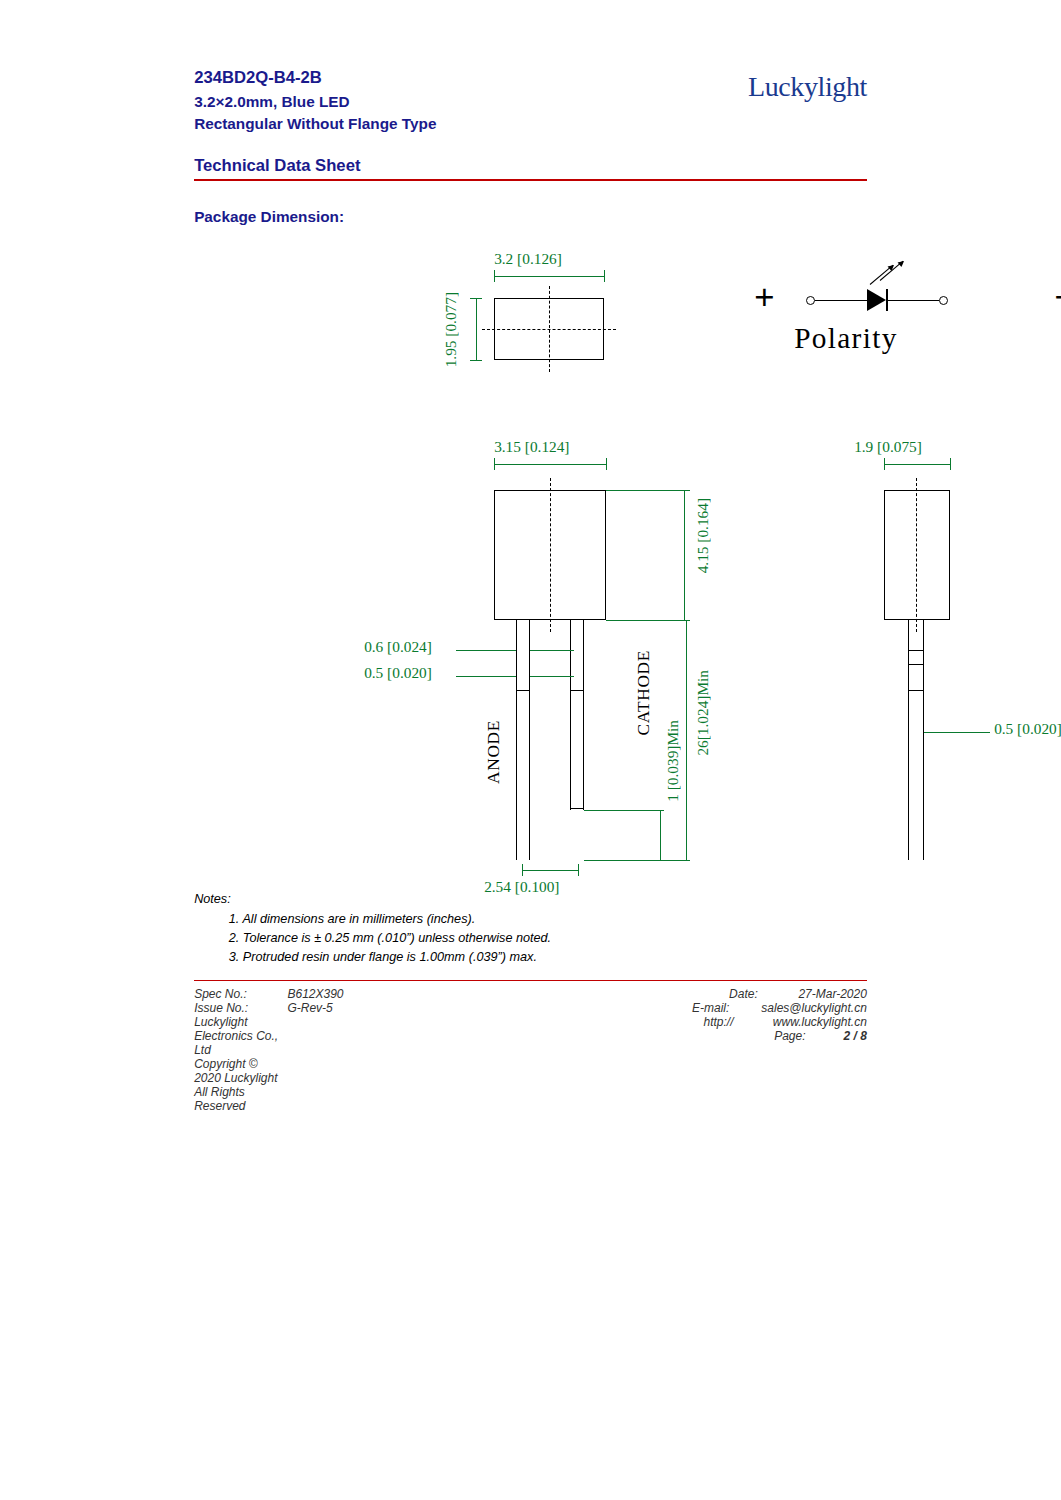234BD2Q-B4-2B
3.2×2.0mm, Blue LED
Rectangular Without Flange Type
Luckylight
Technical Data Sheet
Package Dimension:
3.2 [0.126]
1.95 [0.077]
+
−
Polarity
3.15 [0.124]
4.15 [0.164]
0.6 [0.024]
0.5 [0.020]
ANODE
CATHODE
1 [0.039]Min
26[1.024]Min
2.54 [0.100]
1.9 [0.075]
0.5 [0.020]
Notes:
1. All dimensions are in millimeters (inches).
2. Tolerance is ± 0.25 mm (.010”) unless otherwise noted.
3. Protruded resin under flange is 1.00mm (.039”) max.
Spec No.: B612X390
Issue No.: G-Rev-5
Luckylight Electronics Co., Ltd
Copyright © 2020 Luckylight All Rights Reserved
Date: 27-Mar-2020
E-mail: sales@luckylight.cn
http://www.luckylight.cn
Page: 2 / 8